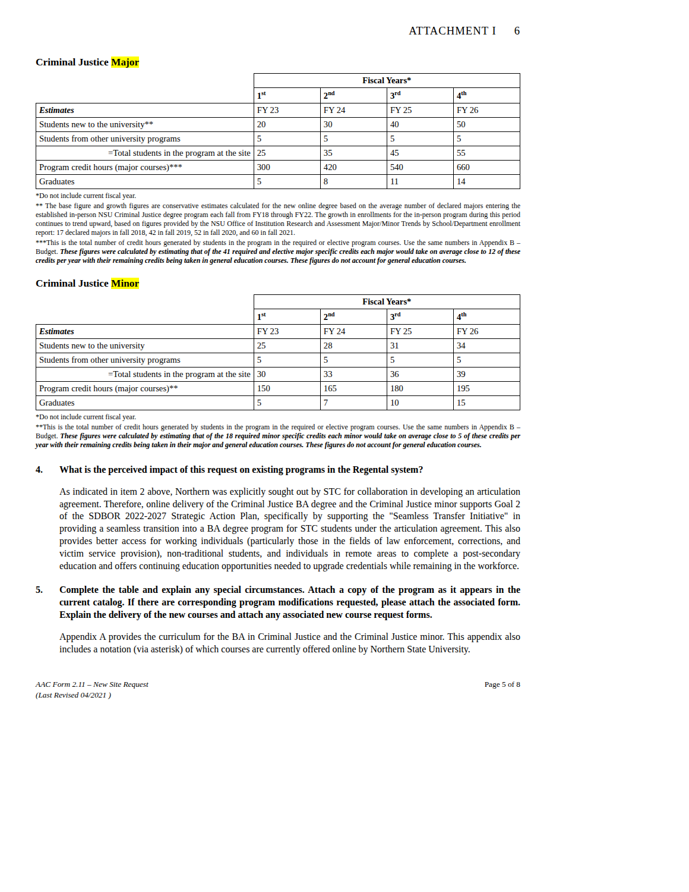ATTACHMENT I6
Criminal Justice Major
| | Fiscal Years* |
| | 1 st | 2 nd | 3 rd | 4 th |
| Estimates | FY 23 | FY 24 | FY 25 | FY 26 |
| Students new to the university** | 20 | 30 | 40 | 50 |
| Students from other university programs | 5 | 5 | 5 | 5 |
| =Total students in the program at the site | 25 | 35 | 45 | 55 |
| Program credit hours (major courses)*** | 300 | 420 | 540 | 660 |
| Graduates | 5 | 8 | 11 | 14 |
*Do not include current fiscal year.
** The base figure and growth figures are conservative estimates calculated for the new online degree based on the average number of declared majors entering the established in-person NSU Criminal Justice degree program each fall from FY18 through FY22. The growth in enrollments for the in-person program during this period continues to trend upward, based on figures provided by the NSU Office of Institution Research and Assessment Major/Minor Trends by School/Department enrollment report: 17 declared majors in fall 2018, 42 in fall 2019, 52 in fall 2020, and 60 in fall 2021.
***This is the total number of credit hours generated by students in the program in the required or elective program courses. Use the same numbers in Appendix B – Budget. These figures were calculated by estimating that of the 41 required and elective major specific credits each major would take on average close to 12 of these credits per year with their remaining credits being taken in general education courses. These figures do not account for general education courses.
Criminal Justice Minor
| | Fiscal Years* |
| | 1 st | 2 nd | 3 rd | 4 th |
| Estimates | FY 23 | FY 24 | FY 25 | FY 26 |
| Students new to the university | 25 | 28 | 31 | 34 |
| Students from other university programs | 5 | 5 | 5 | 5 |
| =Total students in the program at the site | 30 | 33 | 36 | 39 |
| Program credit hours (major courses)** | 150 | 165 | 180 | 195 |
| Graduates | 5 | 7 | 10 | 15 |
*Do not include current fiscal year.
**This is the total number of credit hours generated by students in the program in the required or elective program courses. Use the same numbers in Appendix B – Budget. These figures were calculated by estimating that of the 18 required minor specific credits each minor would take on average close to 5 of these credits per year with their remaining credits being taken in their major and general education courses. These figures do not account for general education courses.
4. What is the perceived impact of this request on existing programs in the Regental system?
As indicated in item 2 above, Northern was explicitly sought out by STC for collaboration in developing an articulation agreement. Therefore, online delivery of the Criminal Justice BA degree and the Criminal Justice minor supports Goal 2 of the SDBOR 2022-2027 Strategic Action Plan, specifically by supporting the "Seamless Transfer Initiative" in providing a seamless transition into a BA degree program for STC students under the articulation agreement. This also provides better access for working individuals (particularly those in the fields of law enforcement, corrections, and victim service provision), non-traditional students, and individuals in remote areas to complete a post-secondary education and offers continuing education opportunities needed to upgrade credentials while remaining in the workforce.
5. Complete the table and explain any special circumstances. Attach a copy of the program as it appears in the current catalog. If there are corresponding program modifications requested, please attach the associated form. Explain the delivery of the new courses and attach any associated new course request forms.
Appendix A provides the curriculum for the BA in Criminal Justice and the Criminal Justice minor. This appendix also includes a notation (via asterisk) of which courses are currently offered online by Northern State University.
AAC Form 2.11 – New Site Request
(Last Revised 04/2021 )
Page 5 of 8